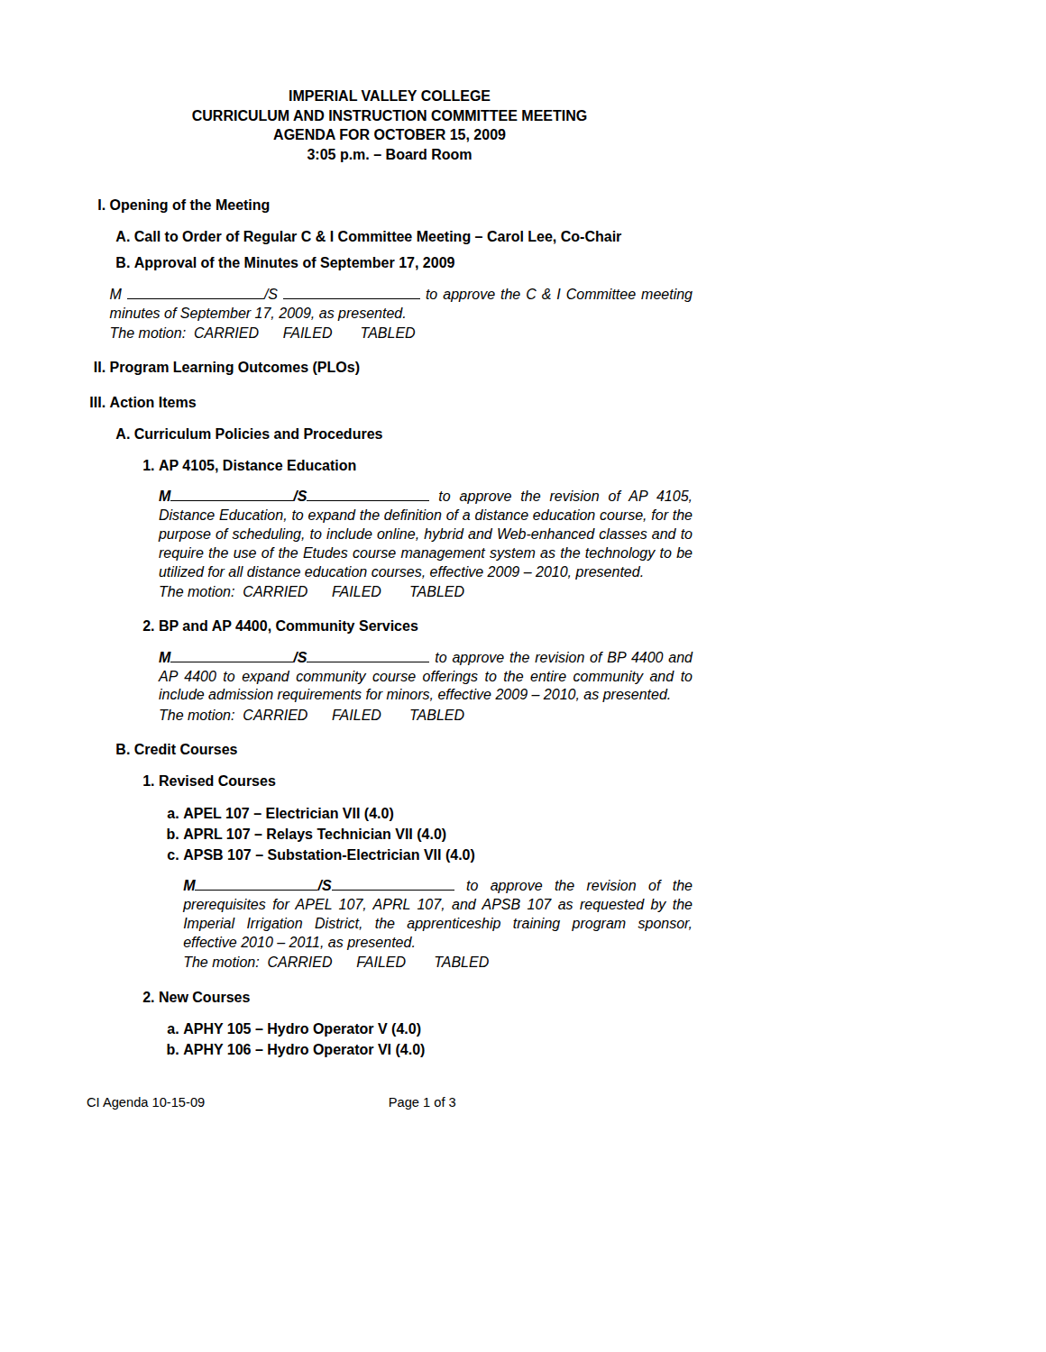IMPERIAL VALLEY COLLEGE
CURRICULUM AND INSTRUCTION COMMITTEE MEETING
AGENDA FOR OCTOBER 15, 2009
3:05 p.m. – Board Room
Opening of the Meeting
Call to Order of Regular C & I Committee Meeting – Carol Lee, Co-Chair
Approval of the Minutes of September 17, 2009
M /S to approve the C & I Committee meeting minutes of September 17, 2009, as presented.
The motion: CARRIED FAILED TABLED
Program Learning Outcomes (PLOs)
Action Items
Curriculum Policies and Procedures
AP 4105, Distance Education
M /S to approve the revision of AP 4105, Distance Education, to expand the definition of a distance education course, for the purpose of scheduling, to include online, hybrid and Web-enhanced classes and to require the use of the Etudes course management system as the technology to be utilized for all distance education courses, effective 2009 – 2010, presented.
The motion: CARRIED FAILED TABLED
BP and AP 4400, Community Services
M /S to approve the revision of BP 4400 and AP 4400 to expand community course offerings to the entire community and to include admission requirements for minors, effective 2009 – 2010, as presented.
The motion: CARRIED FAILED TABLED
Credit Courses
Revised Courses
APEL 107 – Electrician VII (4.0)
APRL 107 – Relays Technician VII (4.0)
APSB 107 – Substation-Electrician VII (4.0)
M /S to approve the revision of the prerequisites for APEL 107, APRL 107, and APSB 107 as requested by the Imperial Irrigation District, the apprenticeship training program sponsor, effective 2010 – 2011, as presented.
The motion: CARRIED FAILED TABLED
New Courses
APHY 105 – Hydro Operator V (4.0)
APHY 106 – Hydro Operator VI (4.0)
CI Agenda 10-15-09
Page 1 of 3